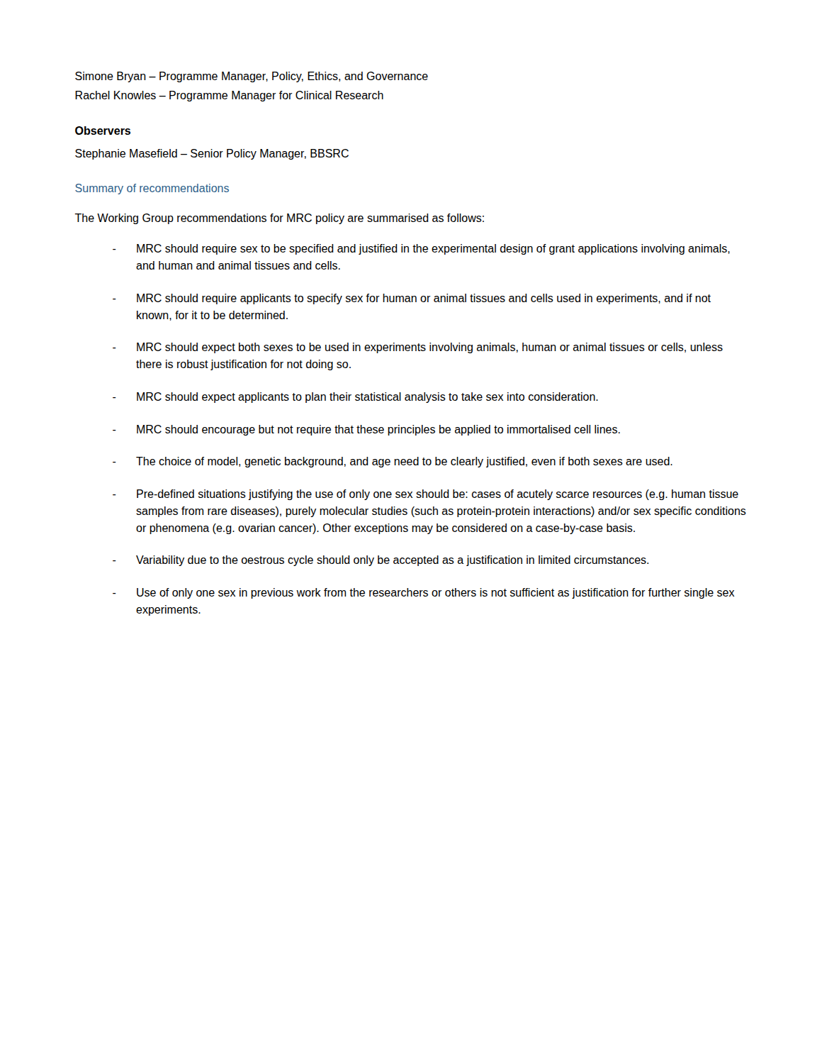Simone Bryan – Programme Manager, Policy, Ethics, and Governance
Rachel Knowles – Programme Manager for Clinical Research
Observers
Stephanie Masefield – Senior Policy Manager, BBSRC
Summary of recommendations
The Working Group recommendations for MRC policy are summarised as follows:
MRC should require sex to be specified and justified in the experimental design of grant applications involving animals, and human and animal tissues and cells.
MRC should require applicants to specify sex for human or animal tissues and cells used in experiments, and if not known, for it to be determined.
MRC should expect both sexes to be used in experiments involving animals, human or animal tissues or cells, unless there is robust justification for not doing so.
MRC should expect applicants to plan their statistical analysis to take sex into consideration.
MRC should encourage but not require that these principles be applied to immortalised cell lines.
The choice of model, genetic background, and age need to be clearly justified, even if both sexes are used.
Pre-defined situations justifying the use of only one sex should be: cases of acutely scarce resources (e.g. human tissue samples from rare diseases), purely molecular studies (such as protein-protein interactions) and/or sex specific conditions or phenomena (e.g. ovarian cancer). Other exceptions may be considered on a case-by-case basis.
Variability due to the oestrous cycle should only be accepted as a justification in limited circumstances.
Use of only one sex in previous work from the researchers or others is not sufficient as justification for further single sex experiments.